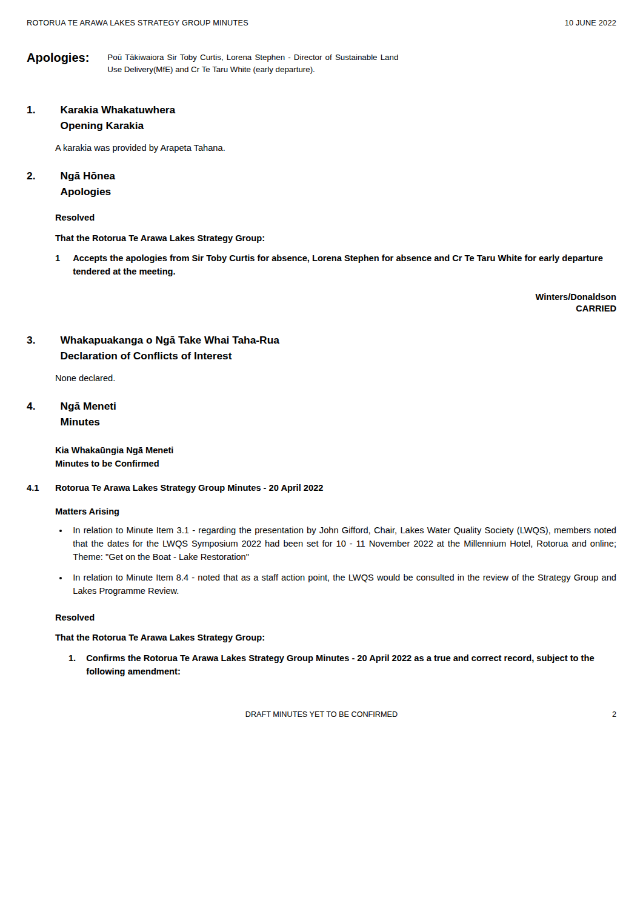ROTORUA TE ARAWA LAKES STRATEGY GROUP MINUTES 10 JUNE 2022
Apologies:
Poū Tākiwaiora Sir Toby Curtis, Lorena Stephen - Director of Sustainable Land Use Delivery(MfE) and Cr Te Taru White (early departure).
1.
Karakia Whakatuwhera Opening Karakia
A karakia was provided by Arapeta Tahana.
2.
Ngā Hōnea Apologies
Resolved
That the Rotorua Te Arawa Lakes Strategy Group:
1 Accepts the apologies from Sir Toby Curtis for absence, Lorena Stephen for absence and Cr Te Taru White for early departure tendered at the meeting.
Winters/Donaldson
CARRIED
3.
Whakapuakanga o Ngā Take Whai Taha-Rua Declaration of Conflicts of Interest
None declared.
4.
Ngā Meneti Minutes
Kia Whakaūngia Ngā Meneti
Minutes to be Confirmed
4.1 Rotorua Te Arawa Lakes Strategy Group Minutes - 20 April 2022
Matters Arising
In relation to Minute Item 3.1 - regarding the presentation by John Gifford, Chair, Lakes Water Quality Society (LWQS), members noted that the dates for the LWQS Symposium 2022 had been set for 10 - 11 November 2022 at the Millennium Hotel, Rotorua and online; Theme: "Get on the Boat - Lake Restoration"
In relation to Minute Item 8.4 - noted that as a staff action point, the LWQS would be consulted in the review of the Strategy Group and Lakes Programme Review.
Resolved
That the Rotorua Te Arawa Lakes Strategy Group:
1. Confirms the Rotorua Te Arawa Lakes Strategy Group Minutes - 20 April 2022 as a true and correct record, subject to the following amendment:
DRAFT MINUTES YET TO BE CONFIRMED 2